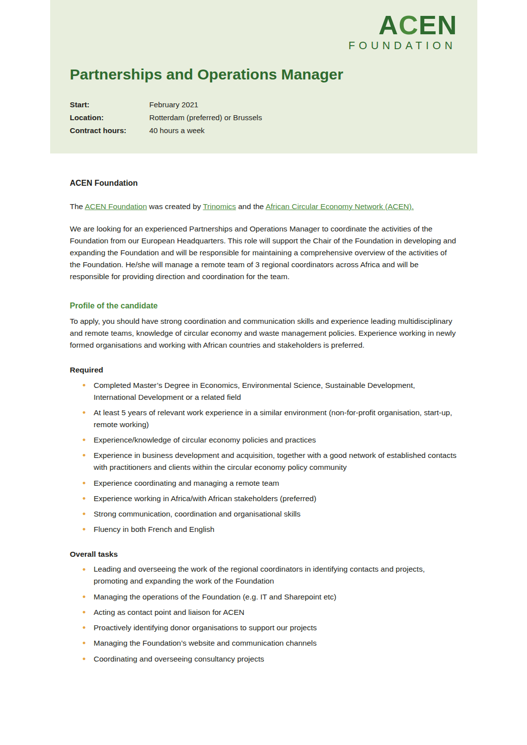ACEN FOUNDATION
Partnerships and Operations Manager
Start: February 2021
Location: Rotterdam (preferred) or Brussels
Contract hours: 40 hours a week
ACEN Foundation
The ACEN Foundation was created by Trinomics and the African Circular Economy Network (ACEN).
We are looking for an experienced Partnerships and Operations Manager to coordinate the activities of the Foundation from our European Headquarters. This role will support the Chair of the Foundation in developing and expanding the Foundation and will be responsible for maintaining a comprehensive overview of the activities of the Foundation. He/she will manage a remote team of 3 regional coordinators across Africa and will be responsible for providing direction and coordination for the team.
Profile of the candidate
To apply, you should have strong coordination and communication skills and experience leading multidisciplinary and remote teams, knowledge of circular economy and waste management policies. Experience working in newly formed organisations and working with African countries and stakeholders is preferred.
Required
Completed Master’s Degree in Economics, Environmental Science, Sustainable Development, International Development or a related field
At least 5 years of relevant work experience in a similar environment (non-for-profit organisation, start-up, remote working)
Experience/knowledge of circular economy policies and practices
Experience in business development and acquisition, together with a good network of established contacts with practitioners and clients within the circular economy policy community
Experience coordinating and managing a remote team
Experience working in Africa/with African stakeholders (preferred)
Strong communication, coordination and organisational skills
Fluency in both French and English
Overall tasks
Leading and overseeing the work of the regional coordinators in identifying contacts and projects, promoting and expanding the work of the Foundation
Managing the operations of the Foundation (e.g. IT and Sharepoint etc)
Acting as contact point and liaison for ACEN
Proactively identifying donor organisations to support our projects
Managing the Foundation’s website and communication channels
Coordinating and overseeing consultancy projects